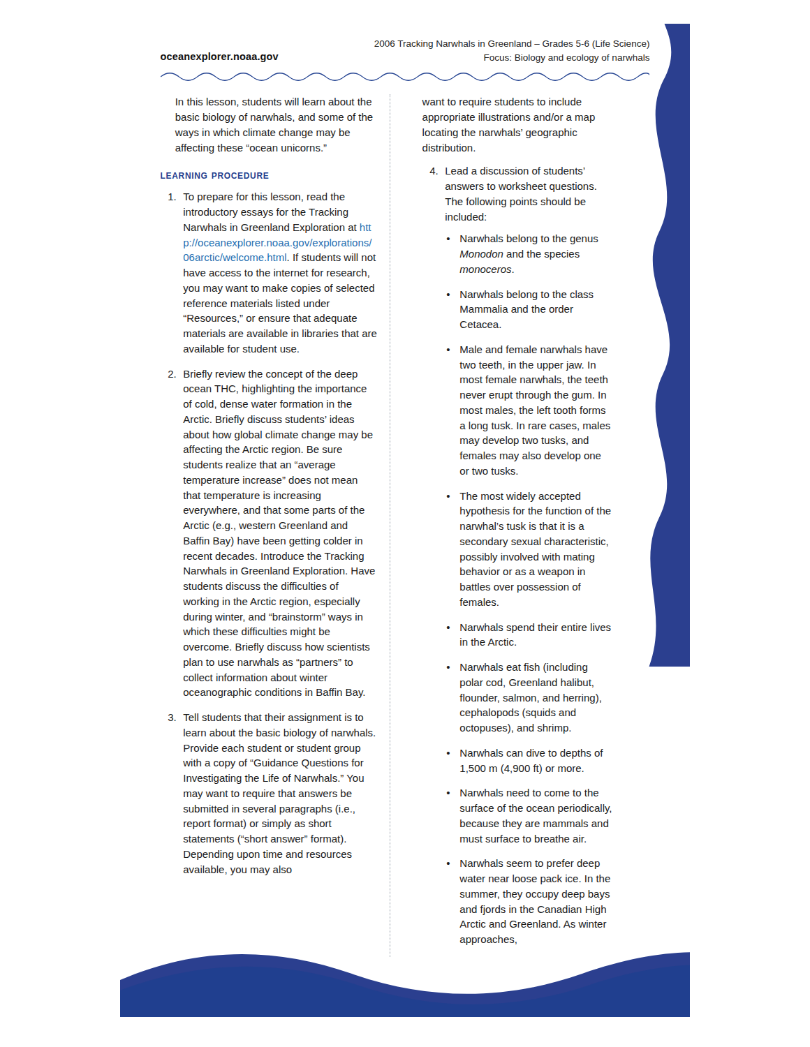oceanexplorer.noaa.gov
2006 Tracking Narwhals in Greenland – Grades 5-6 (Life Science) Focus: Biology and ecology of narwhals
In this lesson, students will learn about the basic biology of narwhals, and some of the ways in which climate change may be affecting these “ocean unicorns.”
Learning Procedure
1.
To prepare for this lesson, read the introductory essays for the Tracking Narwhals in Greenland Exploration at http://oceanexplorer.noaa.gov/explorations/06arctic/welcome.html. If students will not have access to the internet for research, you may want to make copies of selected reference materials listed under “Resources,” or ensure that adequate materials are available in libraries that are available for student use.
2.
Briefly review the concept of the deep ocean THC, highlighting the importance of cold, dense water formation in the Arctic. Briefly discuss students’ ideas about how global climate change may be affecting the Arctic region. Be sure students realize that an “average temperature increase” does not mean that temperature is increasing everywhere, and that some parts of the Arctic (e.g., western Greenland and Baffin Bay) have been getting colder in recent decades. Introduce the Tracking Narwhals in Greenland Exploration. Have students discuss the difficulties of working in the Arctic region, especially during winter, and “brainstorm” ways in which these difficulties might be overcome. Briefly discuss how scientists plan to use narwhals as “partners” to collect information about winter oceanographic conditions in Baffin Bay.
3.
Tell students that their assignment is to learn about the basic biology of narwhals. Provide each student or student group with a copy of “Guidance Questions for Investigating the Life of Narwhals.” You may want to require that answers be submitted in several paragraphs (i.e., report format) or simply as short statements (“short answer” format). Depending upon time and resources available, you may also
want to require students to include appropriate illustrations and/or a map locating the narwhals’ geographic distribution.
4.
Lead a discussion of students’ answers to worksheet questions. The following points should be included:
Narwhals belong to the genus Monodon and the species monoceros.
Narwhals belong to the class Mammalia and the order Cetacea.
Male and female narwhals have two teeth, in the upper jaw. In most female narwhals, the teeth never erupt through the gum. In most males, the left tooth forms a long tusk. In rare cases, males may develop two tusks, and females may also develop one or two tusks.
The most widely accepted hypothesis for the function of the narwhal’s tusk is that it is a secondary sexual characteristic, possibly involved with mating behavior or as a weapon in battles over possession of females.
Narwhals spend their entire lives in the Arctic.
Narwhals eat fish (including polar cod, Greenland halibut, flounder, salmon, and herring), cephalopods (squids and octopuses), and shrimp.
Narwhals can dive to depths of 1,500 m (4,900 ft) or more.
Narwhals need to come to the surface of the ocean periodically, because they are mammals and must surface to breathe air.
Narwhals seem to prefer deep water near loose pack ice. In the summer, they occupy deep bays and fjords in the Canadian High Arctic and Greenland. As winter approaches,
3